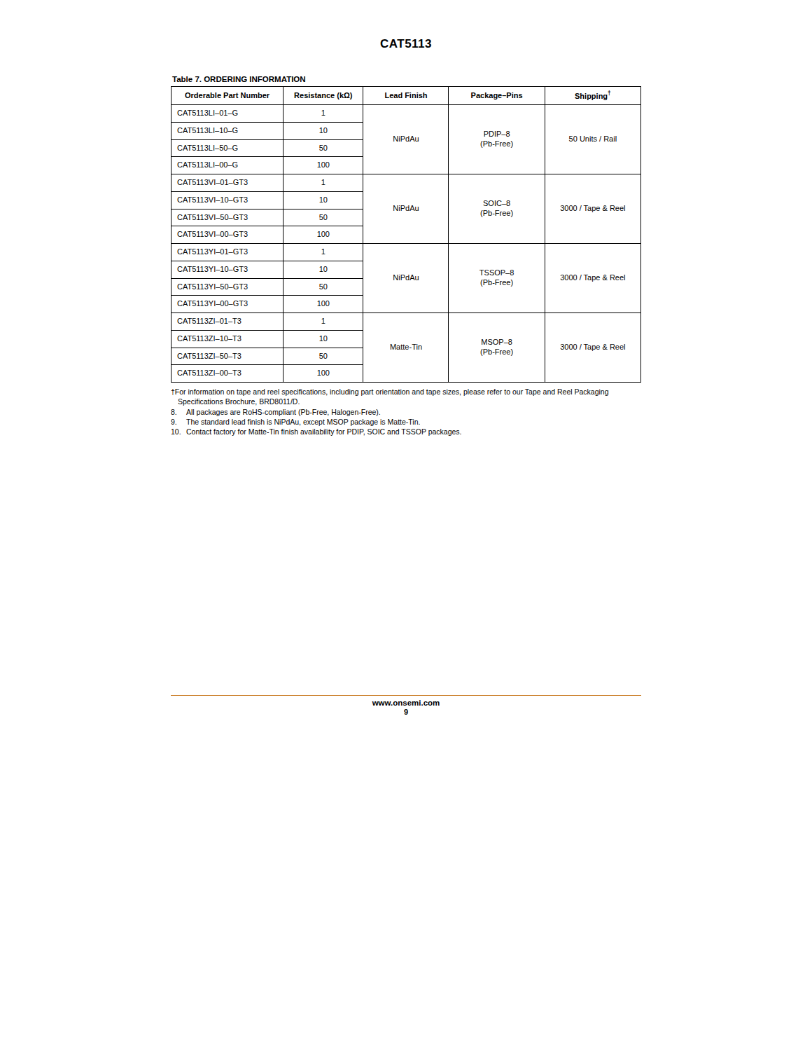CAT5113
Table 7. ORDERING INFORMATION
| Orderable Part Number | Resistance (kΩ) | Lead Finish | Package–Pins | Shipping † |
| --- | --- | --- | --- | --- |
| CAT5113LI–01–G | 1 | NiPdAu | PDIP–8 (Pb-Free) | 50 Units / Rail |
| CAT5113LI–10–G | 10 |
| CAT5113LI–50–G | 50 |
| CAT5113LI–00–G | 100 |
| CAT5113VI–01–GT3 | 1 | NiPdAu | SOIC–8 (Pb-Free) | 3000 / Tape & Reel |
| CAT5113VI–10–GT3 | 10 |
| CAT5113VI–50–GT3 | 50 |
| CAT5113VI–00–GT3 | 100 |
| CAT5113YI–01–GT3 | 1 | NiPdAu | TSSOP–8 (Pb-Free) | 3000 / Tape & Reel |
| CAT5113YI–10–GT3 | 10 |
| CAT5113YI–50–GT3 | 50 |
| CAT5113YI–00–GT3 | 100 |
| CAT5113ZI–01–T3 | 1 | Matte-Tin | MSOP–8 (Pb-Free) | 3000 / Tape & Reel |
| CAT5113ZI–10–T3 | 10 |
| CAT5113ZI–50–T3 | 50 |
| CAT5113ZI–00–T3 | 100 |
†For information on tape and reel specifications, including part orientation and tape sizes, please refer to our Tape and Reel Packaging Specifications Brochure, BRD8011/D.
8. All packages are RoHS-compliant (Pb-Free, Halogen-Free).
9. The standard lead finish is NiPdAu, except MSOP package is Matte-Tin.
10. Contact factory for Matte-Tin finish availability for PDIP, SOIC and TSSOP packages.
www.onsemi.com
9